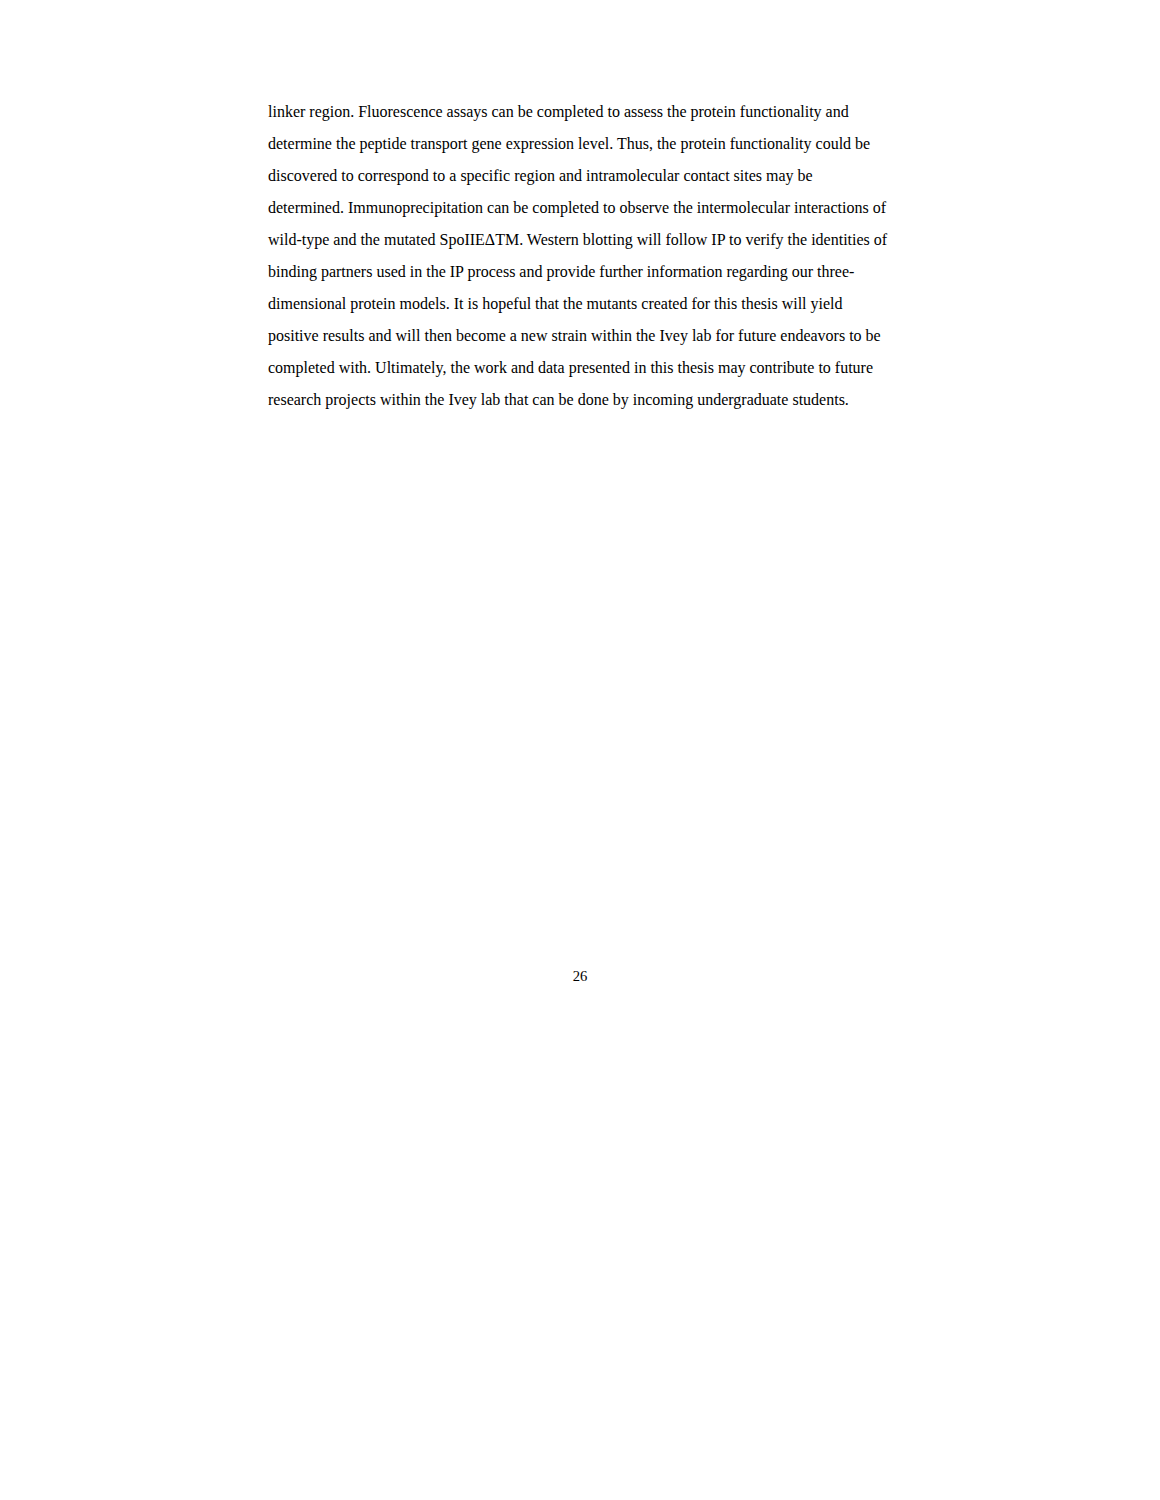linker region. Fluorescence assays can be completed to assess the protein functionality and determine the peptide transport gene expression level. Thus, the protein functionality could be discovered to correspond to a specific region and intramolecular contact sites may be determined. Immunoprecipitation can be completed to observe the intermolecular interactions of wild-type and the mutated SpoIIEΔTM. Western blotting will follow IP to verify the identities of binding partners used in the IP process and provide further information regarding our three-dimensional protein models. It is hopeful that the mutants created for this thesis will yield positive results and will then become a new strain within the Ivey lab for future endeavors to be completed with. Ultimately, the work and data presented in this thesis may contribute to future research projects within the Ivey lab that can be done by incoming undergraduate students.
26